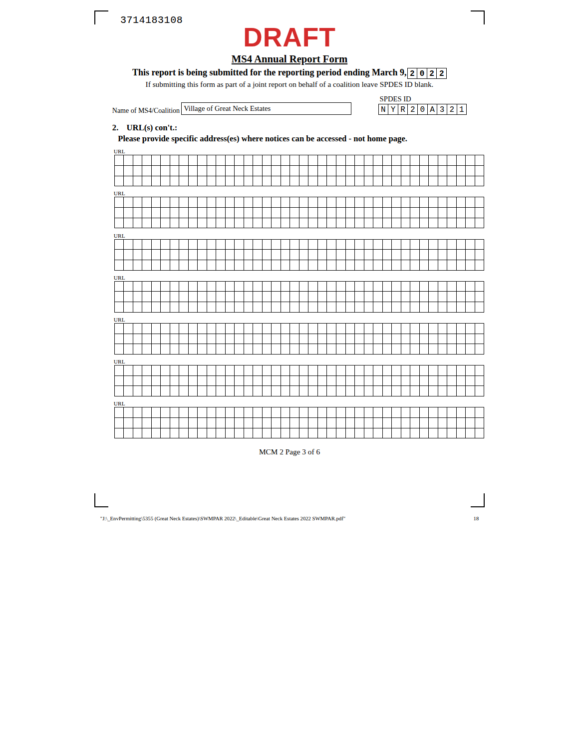3714183108
DRAFT
MS4 Annual Report Form
This report is being submitted for the reporting period ending March 9,2022
If submitting this form as part of a joint report on behalf of a coalition leave SPDES ID blank.
Name of MS4/Coalition
Village of Great Neck Estates
SPDES ID
NYR 20 A 321
2. URL(s) con't.:
Please provide specific address(es) where notices can be accessed - not home page.
URL
URL
URL
URL
URL
URL
URL
MCM 2 Page 3 of 6
"J:\_EnvPermitting\5355 (Great Neck Estates)\SWMPAR 2022\_Editable\Great Neck Estates 2022 SWMPAR.pdf" 18